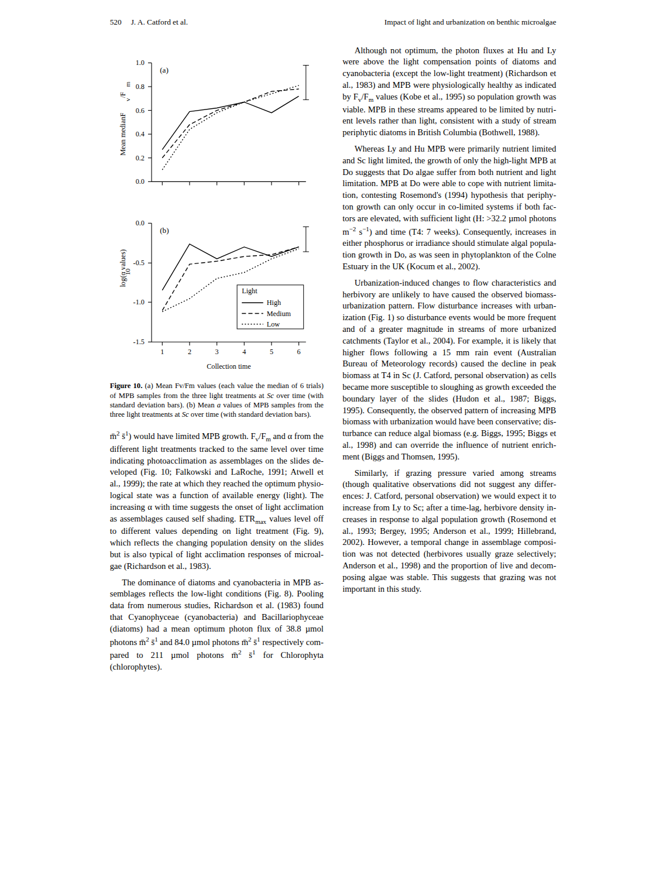520 J. A. Catford et al.
Impact of light and urbanization on benthic microalgae
1.0 0.8 0.6 0.4 0.2 0.0 (a) Mean medianF v /F m 0.0 -0.5 -1.0 -1.5 1 2 3 4 5 6 (b) log 10 (α values) Collection time Light High Medium Low
Figure 10. (a) Mean Fv/Fm values (each value the median of 6 trials) of MPB samples from the three light treatments at Sc over time (with standard deviation bars). (b) Mean a values of MPB samples from the three light treatments at Sc over time (with standard deviation bars).
m̄2 s̄1) would have limited MPB growth. Fv/Fm and α from the different light treatments tracked to the same level over time indicating photoacclimation as assemblages on the slides developed (Fig. 10; Falkowski and LaRoche, 1991; Atwell et al., 1999); the rate at which they reached the optimum physiological state was a function of available energy (light). The increasing α with time suggests the onset of light acclimation as assemblages caused self shading. ETRmax values level off to different values depending on light treatment (Fig. 9), which reflects the changing population density on the slides but is also typical of light acclimation responses of microalgae (Richardson et al., 1983).
The dominance of diatoms and cyanobacteria in MPB assemblages reflects the low-light conditions (Fig. 8). Pooling data from numerous studies, Richardson et al. (1983) found that Cyanophyceae (cyanobacteria) and Bacillariophyceae (diatoms) had a mean optimum photon flux of 38.8 µmol photons m̄2 s̄1 and 84.0 µmol photons m̄2 s̄1 respectively compared to 211 µmol photons m̄2 s̄1 for Chlorophyta (chlorophytes).
Although not optimum, the photon fluxes at Hu and Ly were above the light compensation points of diatoms and cyanobacteria (except the low-light treatment) (Richardson et al., 1983) and MPB were physiologically healthy as indicated by Fv/Fm values (Kobe et al., 1995) so population growth was viable. MPB in these streams appeared to be limited by nutrient levels rather than light, consistent with a study of stream periphytic diatoms in British Columbia (Bothwell, 1988).
Whereas Ly and Hu MPB were primarily nutrient limited and Sc light limited, the growth of only the high-light MPB at Do suggests that Do algae suffer from both nutrient and light limitation. MPB at Do were able to cope with nutrient limitation, contesting Rosemond's (1994) hypothesis that periphyton growth can only occur in co-limited systems if both factors are elevated, with sufficient light (H: >32.2 µmol photons m−2 s−1) and time (T4: 7 weeks). Consequently, increases in either phosphorus or irradiance should stimulate algal population growth in Do, as was seen in phytoplankton of the Colne Estuary in the UK (Kocum et al., 2002).
Urbanization-induced changes to flow characteristics and herbivory are unlikely to have caused the observed biomass-urbanization pattern. Flow disturbance increases with urbanization (Fig. 1) so disturbance events would be more frequent and of a greater magnitude in streams of more urbanized catchments (Taylor et al., 2004). For example, it is likely that higher flows following a 15 mm rain event (Australian Bureau of Meteorology records) caused the decline in peak biomass at T4 in Sc (J. Catford, personal observation) as cells became more susceptible to sloughing as growth exceeded the boundary layer of the slides (Hudon et al., 1987; Biggs, 1995). Consequently, the observed pattern of increasing MPB biomass with urbanization would have been conservative; disturbance can reduce algal biomass (e.g. Biggs, 1995; Biggs et al., 1998) and can override the influence of nutrient enrichment (Biggs and Thomsen, 1995).
Similarly, if grazing pressure varied among streams (though qualitative observations did not suggest any differences: J. Catford, personal observation) we would expect it to increase from Ly to Sc; after a time-lag, herbivore density increases in response to algal population growth (Rosemond et al., 1993; Bergey, 1995; Anderson et al., 1999; Hillebrand, 2002). However, a temporal change in assemblage composition was not detected (herbivores usually graze selectively; Anderson et al., 1998) and the proportion of live and decomposing algae was stable. This suggests that grazing was not important in this study.